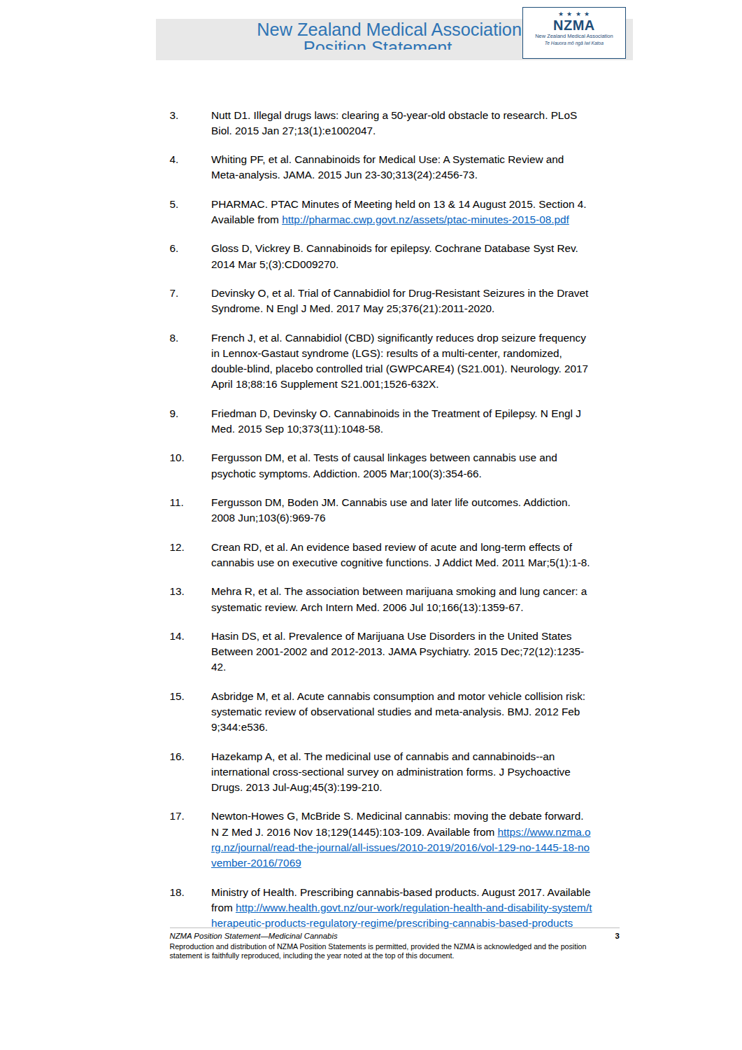New Zealand Medical Association
Position Statement
★ ★ ★ ★
NZMA
New Zealand Medical Association
Te Hauora mō ngā Iwi Katoa
3. Nutt D1. Illegal drugs laws: clearing a 50-year-old obstacle to research. PLoS Biol. 2015 Jan 27;13(1):e1002047.
4. Whiting PF, et al. Cannabinoids for Medical Use: A Systematic Review and Meta-analysis. JAMA. 2015 Jun 23-30;313(24):2456-73.
5. PHARMAC. PTAC Minutes of Meeting held on 13 & 14 August 2015. Section 4. Available from http://pharmac.cwp.govt.nz/assets/ptac-minutes-2015-08.pdf
6. Gloss D, Vickrey B. Cannabinoids for epilepsy. Cochrane Database Syst Rev. 2014 Mar 5;(3):CD009270.
7. Devinsky O, et al. Trial of Cannabidiol for Drug-Resistant Seizures in the Dravet Syndrome. N Engl J Med. 2017 May 25;376(21):2011-2020.
8. French J, et al. Cannabidiol (CBD) significantly reduces drop seizure frequency in Lennox-Gastaut syndrome (LGS): results of a multi-center, randomized, double-blind, placebo controlled trial (GWPCARE4) (S21.001). Neurology. 2017 April 18;88:16 Supplement S21.001;1526-632X.
9. Friedman D, Devinsky O. Cannabinoids in the Treatment of Epilepsy. N Engl J Med. 2015 Sep 10;373(11):1048-58.
10. Fergusson DM, et al. Tests of causal linkages between cannabis use and psychotic symptoms. Addiction. 2005 Mar;100(3):354-66.
11. Fergusson DM, Boden JM. Cannabis use and later life outcomes. Addiction. 2008 Jun;103(6):969-76
12. Crean RD, et al. An evidence based review of acute and long-term effects of cannabis use on executive cognitive functions. J Addict Med. 2011 Mar;5(1):1-8.
13. Mehra R, et al. The association between marijuana smoking and lung cancer: a systematic review. Arch Intern Med. 2006 Jul 10;166(13):1359-67.
14. Hasin DS, et al. Prevalence of Marijuana Use Disorders in the United States Between 2001-2002 and 2012-2013. JAMA Psychiatry. 2015 Dec;72(12):1235-42.
15. Asbridge M, et al. Acute cannabis consumption and motor vehicle collision risk: systematic review of observational studies and meta-analysis. BMJ. 2012 Feb 9;344:e536.
16. Hazekamp A, et al. The medicinal use of cannabis and cannabinoids--an international cross-sectional survey on administration forms. J Psychoactive Drugs. 2013 Jul-Aug;45(3):199-210.
17. Newton-Howes G, McBride S. Medicinal cannabis: moving the debate forward. N Z Med J. 2016 Nov 18;129(1445):103-109. Available from https://www.nzma.org.nz/journal/read-the-journal/all-issues/2010-2019/2016/vol-129-no-1445-18-november-2016/7069
18. Ministry of Health. Prescribing cannabis-based products. August 2017. Available from http://www.health.govt.nz/our-work/regulation-health-and-disability-system/therapeutic-products-regulatory-regime/prescribing-cannabis-based-products
NZMA Position Statement—Medicinal Cannabis 3
Reproduction and distribution of NZMA Position Statements is permitted, provided the NZMA is acknowledged and the position statement is faithfully reproduced, including the year noted at the top of this document.